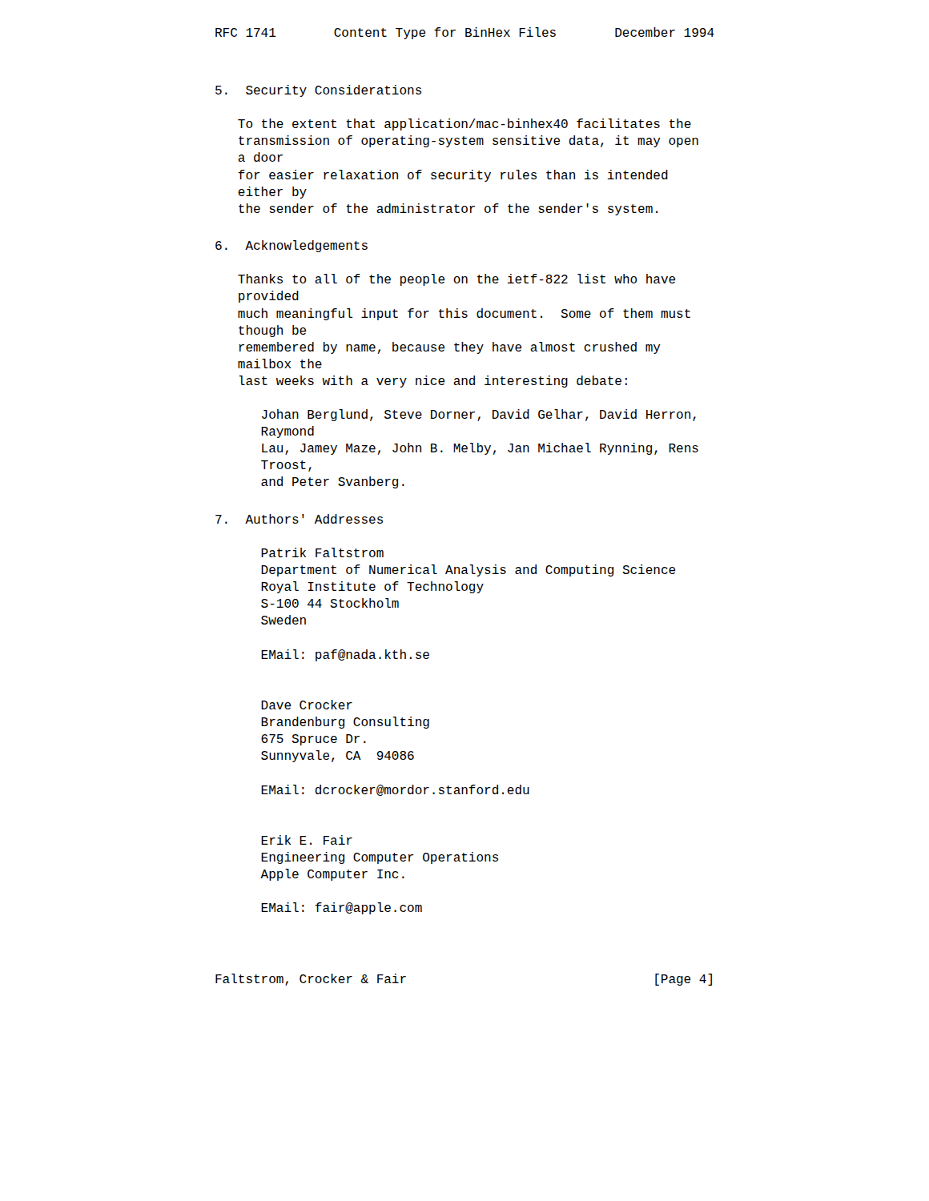RFC 1741 Content Type for BinHex Files December 1994
5. Security Considerations
To the extent that application/mac-binhex40 facilitates the
transmission of operating-system sensitive data, it may open a door
for easier relaxation of security rules than is intended either by
the sender of the administrator of the sender's system.
6. Acknowledgements
Thanks to all of the people on the ietf-822 list who have provided
much meaningful input for this document.  Some of them must though be
remembered by name, because they have almost crushed my mailbox the
last weeks with a very nice and interesting debate:
Johan Berglund, Steve Dorner, David Gelhar, David Herron, Raymond
Lau, Jamey Maze, John B. Melby, Jan Michael Rynning, Rens Troost,
and Peter Svanberg.
7. Authors' Addresses
Patrik Faltstrom
Department of Numerical Analysis and Computing Science
Royal Institute of Technology
S-100 44 Stockholm
Sweden

EMail: paf@nada.kth.se


Dave Crocker
Brandenburg Consulting
675 Spruce Dr.
Sunnyvale, CA  94086

EMail: dcrocker@mordor.stanford.edu


Erik E. Fair
Engineering Computer Operations
Apple Computer Inc.

EMail: fair@apple.com
Faltstrom, Crocker & Fair [Page 4]